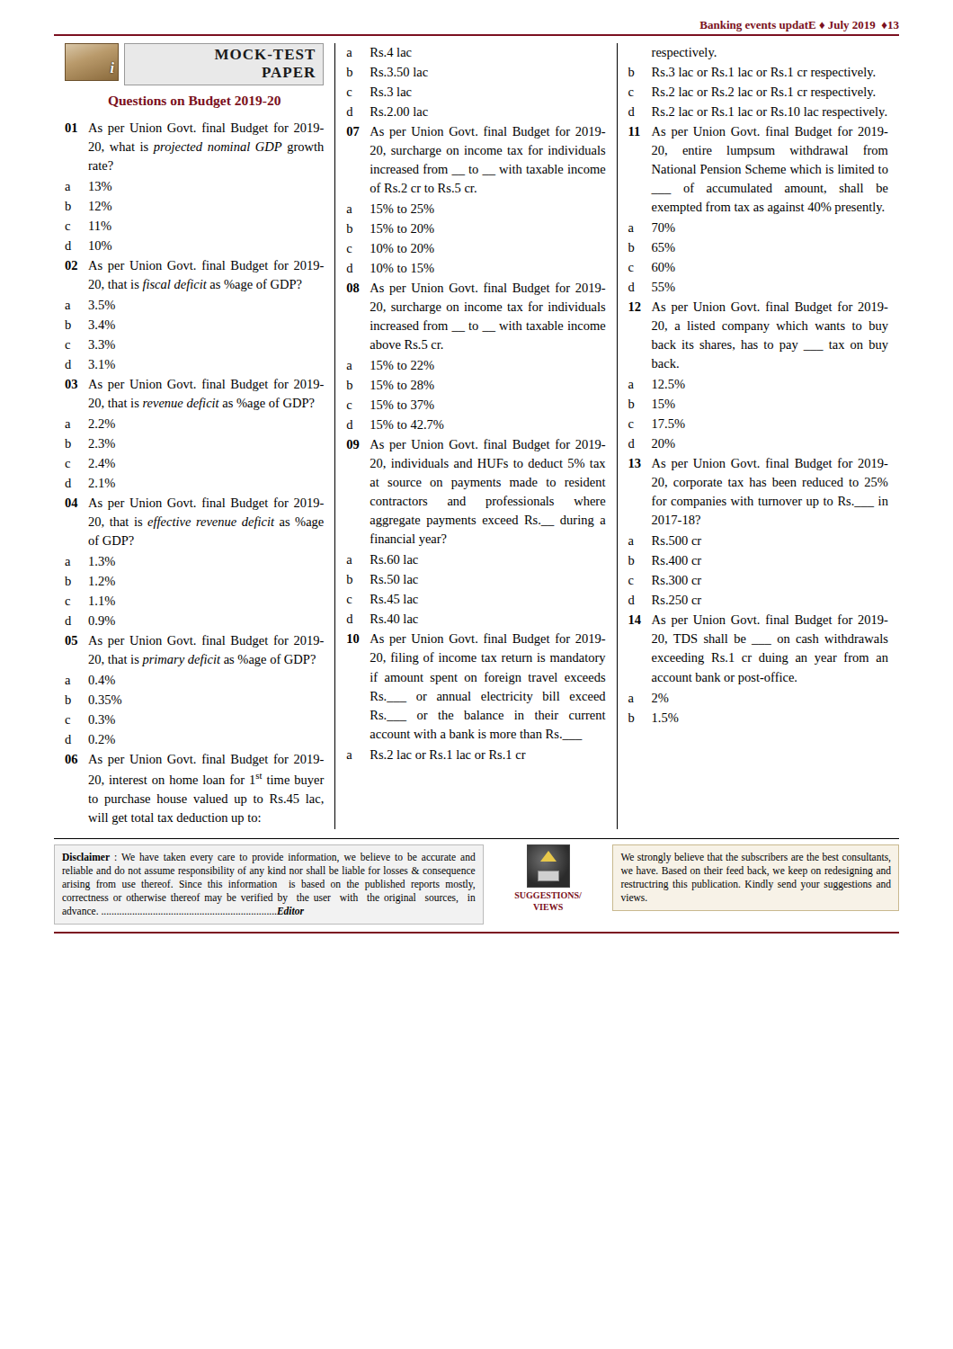Banking events updatE ♦ July 2019 ♦13
MOCK-TEST
PAPER
Questions on Budget 2019-20
01
As per Union Govt. final Budget for 2019-20, what is projected nominal GDP growth rate?
a
13%
b
12%
c
11%
d
10%
02
As per Union Govt. final Budget for 2019-20, that is fiscal deficit as %age of GDP?
a
3.5%
b
3.4%
c
3.3%
d
3.1%
03
As per Union Govt. final Budget for 2019-20, that is revenue deficit as %age of GDP?
a
2.2%
b
2.3%
c
2.4%
d
2.1%
04
As per Union Govt. final Budget for 2019-20, that is effective revenue deficit as %age of GDP?
a
1.3%
b
1.2%
c
1.1%
d
0.9%
05
As per Union Govt. final Budget for 2019-20, that is primary deficit as %age of GDP?
a
0.4%
b
0.35%
c
0.3%
d
0.2%
06
As per Union Govt. final Budget for 2019-20, interest on home loan for 1st time buyer to purchase house valued up to Rs.45 lac, will get total tax deduction up to:
a
Rs.4 lac
b
Rs.3.50 lac
c
Rs.3 lac
d
Rs.2.00 lac
07
As per Union Govt. final Budget for 2019-20, surcharge on income tax for individuals increased from __ to __ with taxable income of Rs.2 cr to Rs.5 cr.
a
15% to 25%
b
15% to 20%
c
10% to 20%
d
10% to 15%
08
As per Union Govt. final Budget for 2019-20, surcharge on income tax for individuals increased from __ to __ with taxable income above Rs.5 cr.
a
15% to 22%
b
15% to 28%
c
15% to 37%
d
15% to 42.7%
09
As per Union Govt. final Budget for 2019-20, individuals and HUFs to deduct 5% tax at source on payments made to resident contractors and professionals where aggregate payments exceed Rs.__ during a financial year?
a
Rs.60 lac
b
Rs.50 lac
c
Rs.45 lac
d
Rs.40 lac
10
As per Union Govt. final Budget for 2019-20, filing of income tax return is mandatory if amount spent on foreign travel exceeds Rs.___ or annual electricity bill exceed Rs.___ or the balance in their current account with a bank is more than Rs.___
a
Rs.2 lac or Rs.1 lac or Rs.1 cr
respectively.
b
Rs.3 lac or Rs.1 lac or Rs.1 cr respectively.
c
Rs.2 lac or Rs.2 lac or Rs.1 cr respectively.
d
Rs.2 lac or Rs.1 lac or Rs.10 lac respectively.
11
As per Union Govt. final Budget for 2019-20, entire lumpsum withdrawal from National Pension Scheme which is limited to ___ of accumulated amount, shall be exempted from tax as against 40% presently.
a
70%
b
65%
c
60%
d
55%
12
As per Union Govt. final Budget for 2019-20, a listed company which wants to buy back its shares, has to pay ___ tax on buy back.
a
12.5%
b
15%
c
17.5%
d
20%
13
As per Union Govt. final Budget for 2019-20, corporate tax has been reduced to 25% for companies with turnover up to Rs.___ in 2017-18?
a
Rs.500 cr
b
Rs.400 cr
c
Rs.300 cr
d
Rs.250 cr
14
As per Union Govt. final Budget for 2019-20, TDS shall be ___ on cash withdrawals exceeding Rs.1 cr duing an year from an account bank or post-office.
a
2%
b
1.5%
Disclaimer : We have taken every care to provide information, we believe to be accurate and reliable and do not assume responsibility of any kind nor shall be liable for losses & consequence arising from use thereof. Since this information is based on the published reports mostly, correctness or otherwise thereof may be verified by the user with the original sources, in advance. ....................................................................Editor
SUGGESTIONS/
VIEWS
We strongly believe that the subscribers are the best consultants, we have. Based on their feed back, we keep on redesigning and restructring this publication. Kindly send your suggestions and views.